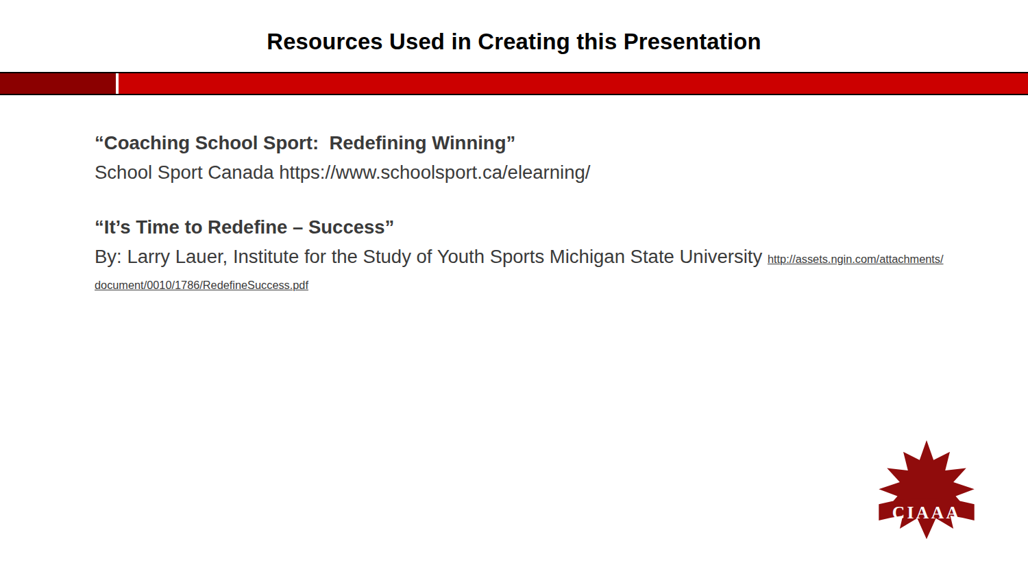Resources Used in Creating this Presentation
“Coaching School Sport: Redefining Winning”
School Sport Canada https://www.schoolsport.ca/elearning/
“It’s Time to Redefine – Success”
By: Larry Lauer, Institute for the Study of Youth Sports Michigan State University http://assets.ngin.com/attachments/document/0010/1786/RedefineSuccess.pdf
CIAAA